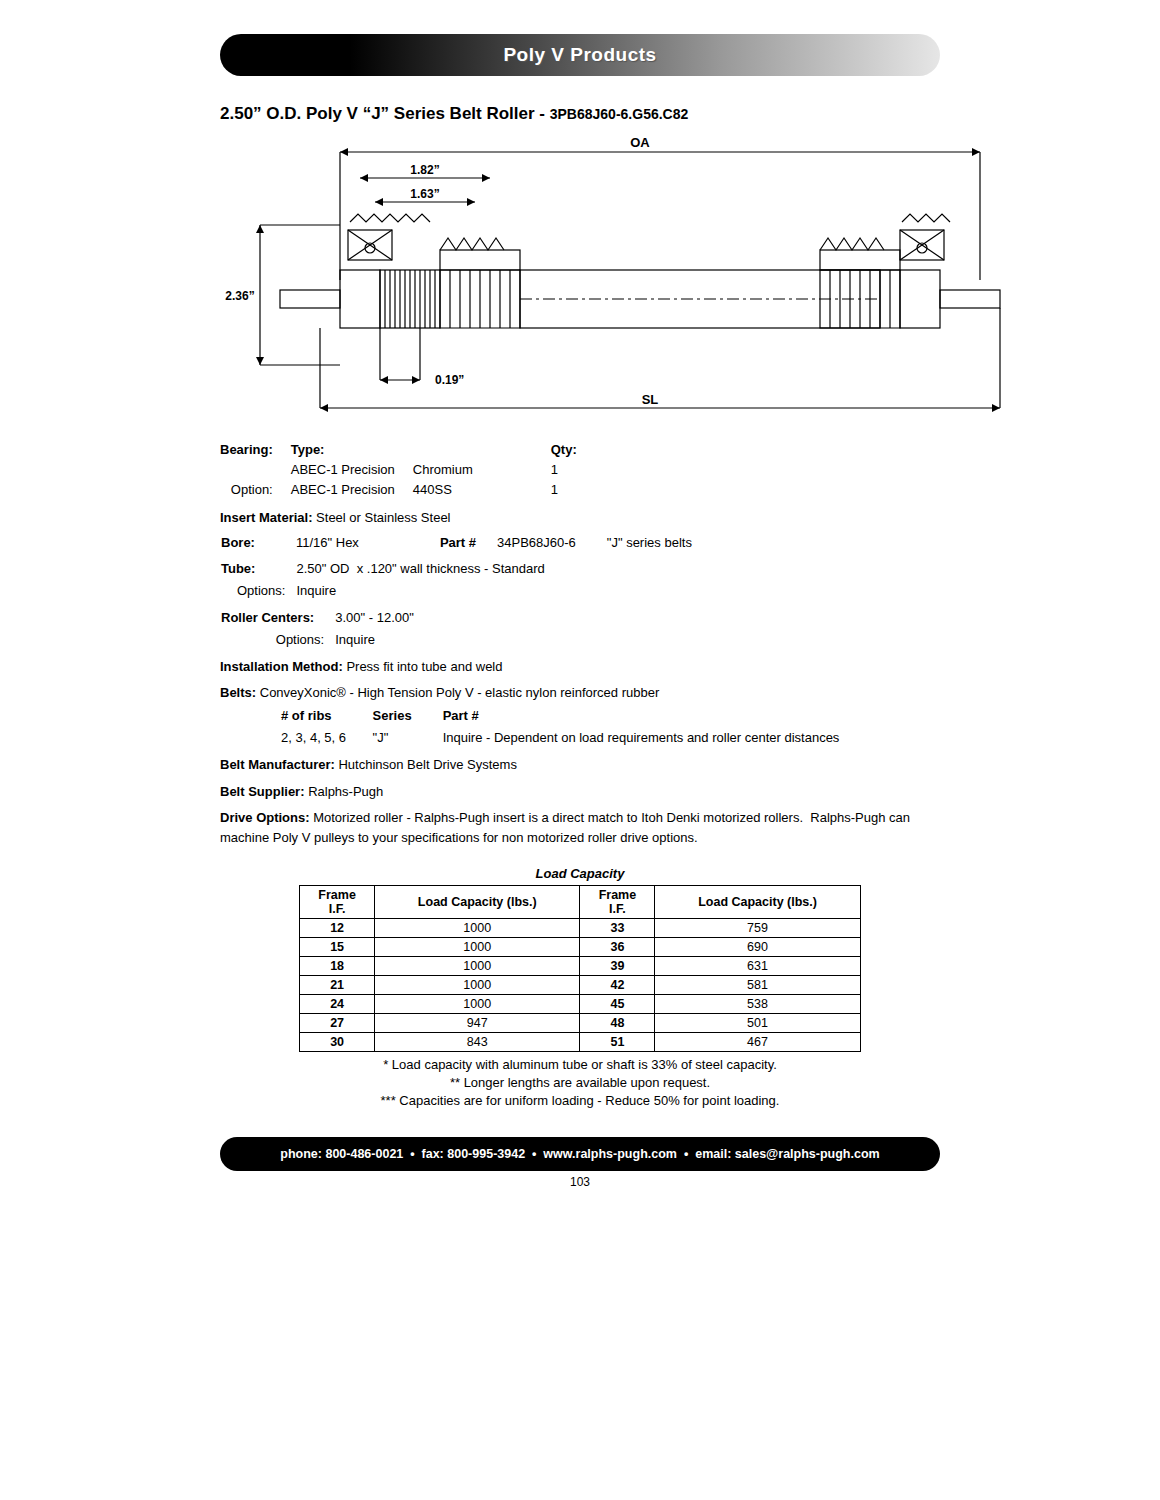Poly V Products
2.50” O.D. Poly V “J” Series Belt Roller - 3PB68J60-6.G56.C82
OA 1.82” 1.63” 2.36” 0.19” SL
| Bearing: | Type: | | Qty: |
| | ABEC-1 Precision | Chromium | 1 |
| Option: | ABEC-1 Precision | 440SS | 1 |
Insert Material: Steel or Stainless Steel
| Bore: | 11/16" Hex | Part # | 34PB68J60-6 | "J" series belts |
| Tube: | 2.50" OD x .120" wall thickness - Standard |
| Options: | Inquire |
| Roller Centers: | 3.00" - 12.00" |
| Options: | Inquire |
Installation Method: Press fit into tube and weld
Belts: ConveyXonic® - High Tension Poly V - elastic nylon reinforced rubber
| # of ribs | Series | Part # |
| 2, 3, 4, 5, 6 | "J" | Inquire - Dependent on load requirements and roller center distances |
Belt Manufacturer: Hutchinson Belt Drive Systems
Belt Supplier: Ralphs-Pugh
Drive Options: Motorized roller - Ralphs-Pugh insert is a direct match to Itoh Denki motorized rollers. Ralphs-Pugh can machine Poly V pulleys to your specifications for non motorized roller drive options.
Load Capacity
| Frame I.F. | Load Capacity (lbs.) | Frame I.F. | Load Capacity (lbs.) |
| --- | --- | --- | --- |
| 12 | 1000 | 33 | 759 |
| 15 | 1000 | 36 | 690 |
| 18 | 1000 | 39 | 631 |
| 21 | 1000 | 42 | 581 |
| 24 | 1000 | 45 | 538 |
| 27 | 947 | 48 | 501 |
| 30 | 843 | 51 | 467 |
* Load capacity with aluminum tube or shaft is 33% of steel capacity.
** Longer lengths are available upon request.
*** Capacities are for uniform loading - Reduce 50% for point loading.
phone: 800-486-0021 • fax: 800-995-3942 • www.ralphs-pugh.com • email: sales@ralphs-pugh.com
103